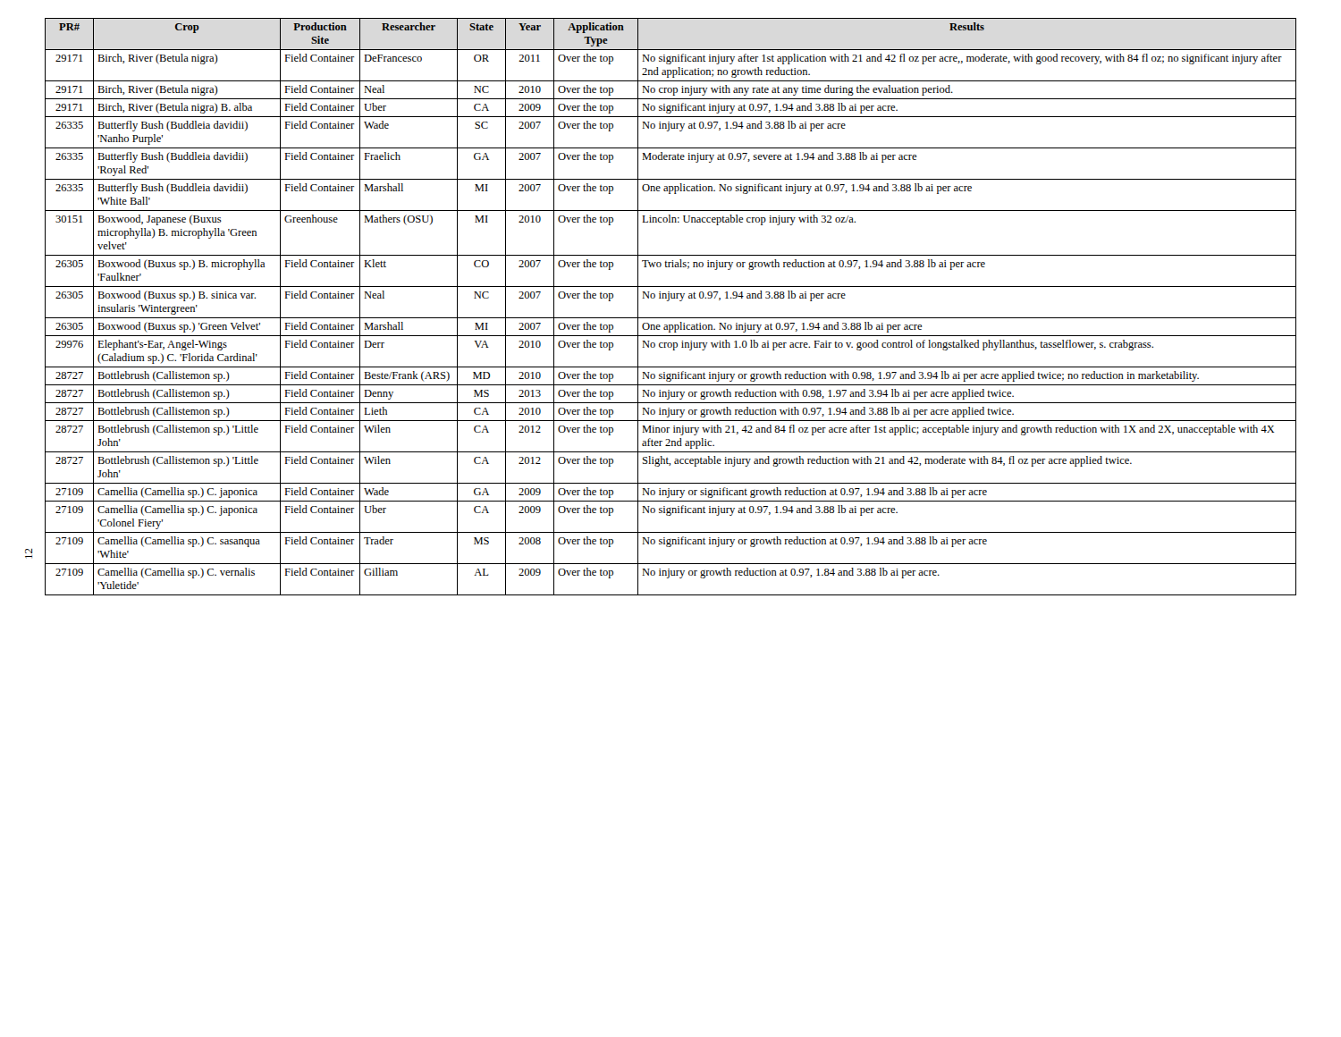12
| PR# | Crop | Production Site | Researcher | State | Year | Application Type | Results |
| --- | --- | --- | --- | --- | --- | --- | --- |
| 29171 | Birch, River (Betula nigra) | Field Container | DeFrancesco | OR | 2011 | Over the top | No significant injury after 1st application with 21 and 42 fl oz per acre,, moderate, with good recovery, with 84 fl oz; no significant injury after 2nd application; no growth reduction. |
| 29171 | Birch, River (Betula nigra) | Field Container | Neal | NC | 2010 | Over the top | No crop injury with any rate at any time during the evaluation period. |
| 29171 | Birch, River (Betula nigra) B. alba | Field Container | Uber | CA | 2009 | Over the top | No significant injury at 0.97, 1.94 and 3.88 lb ai per acre. |
| 26335 | Butterfly Bush (Buddleia davidii) 'Nanho Purple' | Field Container | Wade | SC | 2007 | Over the top | No injury at 0.97, 1.94 and 3.88 lb ai per acre |
| 26335 | Butterfly Bush (Buddleia davidii) 'Royal Red' | Field Container | Fraelich | GA | 2007 | Over the top | Moderate injury at 0.97, severe at 1.94 and 3.88 lb ai per acre |
| 26335 | Butterfly Bush (Buddleia davidii) 'White Ball' | Field Container | Marshall | MI | 2007 | Over the top | One application. No significant injury at 0.97, 1.94 and 3.88 lb ai per acre |
| 30151 | Boxwood, Japanese (Buxus microphylla) B. microphylla 'Green velvet' | Greenhouse | Mathers (OSU) | MI | 2010 | Over the top | Lincoln: Unacceptable crop injury with 32 oz/a. |
| 26305 | Boxwood (Buxus sp.) B. microphylla 'Faulkner' | Field Container | Klett | CO | 2007 | Over the top | Two trials; no injury or growth reduction at 0.97, 1.94 and 3.88 lb ai per acre |
| 26305 | Boxwood (Buxus sp.) B. sinica var. insularis 'Wintergreen' | Field Container | Neal | NC | 2007 | Over the top | No injury at 0.97, 1.94 and 3.88 lb ai per acre |
| 26305 | Boxwood (Buxus sp.) 'Green Velvet' | Field Container | Marshall | MI | 2007 | Over the top | One application. No injury at 0.97, 1.94 and 3.88 lb ai per acre |
| 29976 | Elephant's-Ear, Angel-Wings (Caladium sp.) C. 'Florida Cardinal' | Field Container | Derr | VA | 2010 | Over the top | No crop injury with 1.0 lb ai per acre. Fair to v. good control of longstalked phyllanthus, tasselflower, s. crabgrass. |
| 28727 | Bottlebrush (Callistemon sp.) | Field Container | Beste/Frank (ARS) | MD | 2010 | Over the top | No significant injury or growth reduction with 0.98, 1.97 and 3.94 lb ai per acre applied twice; no reduction in marketability. |
| 28727 | Bottlebrush (Callistemon sp.) | Field Container | Denny | MS | 2013 | Over the top | No injury or growth reduction with 0.98, 1.97 and 3.94 lb ai per acre applied twice. |
| 28727 | Bottlebrush (Callistemon sp.) | Field Container | Lieth | CA | 2010 | Over the top | No injury or growth reduction with 0.97, 1.94 and 3.88 lb ai per acre applied twice. |
| 28727 | Bottlebrush (Callistemon sp.) 'Little John' | Field Container | Wilen | CA | 2012 | Over the top | Minor injury with 21, 42 and 84 fl oz per acre after 1st applic; acceptable injury and growth reduction with 1X and 2X, unacceptable with 4X after 2nd applic. |
| 28727 | Bottlebrush (Callistemon sp.) 'Little John' | Field Container | Wilen | CA | 2012 | Over the top | Slight, acceptable injury and growth reduction with 21 and 42, moderate with 84, fl oz per acre applied twice. |
| 27109 | Camellia (Camellia sp.) C. japonica | Field Container | Wade | GA | 2009 | Over the top | No injury or significant growth reduction at 0.97, 1.94 and 3.88 lb ai per acre |
| 27109 | Camellia (Camellia sp.) C. japonica 'Colonel Fiery' | Field Container | Uber | CA | 2009 | Over the top | No significant injury at 0.97, 1.94 and 3.88 lb ai per acre. |
| 27109 | Camellia (Camellia sp.) C. sasanqua 'White' | Field Container | Trader | MS | 2008 | Over the top | No significant injury or growth reduction at 0.97, 1.94 and 3.88 lb ai per acre |
| 27109 | Camellia (Camellia sp.) C. vernalis 'Yuletide' | Field Container | Gilliam | AL | 2009 | Over the top | No injury or growth reduction at 0.97, 1.84 and 3.88 lb ai per acre. |